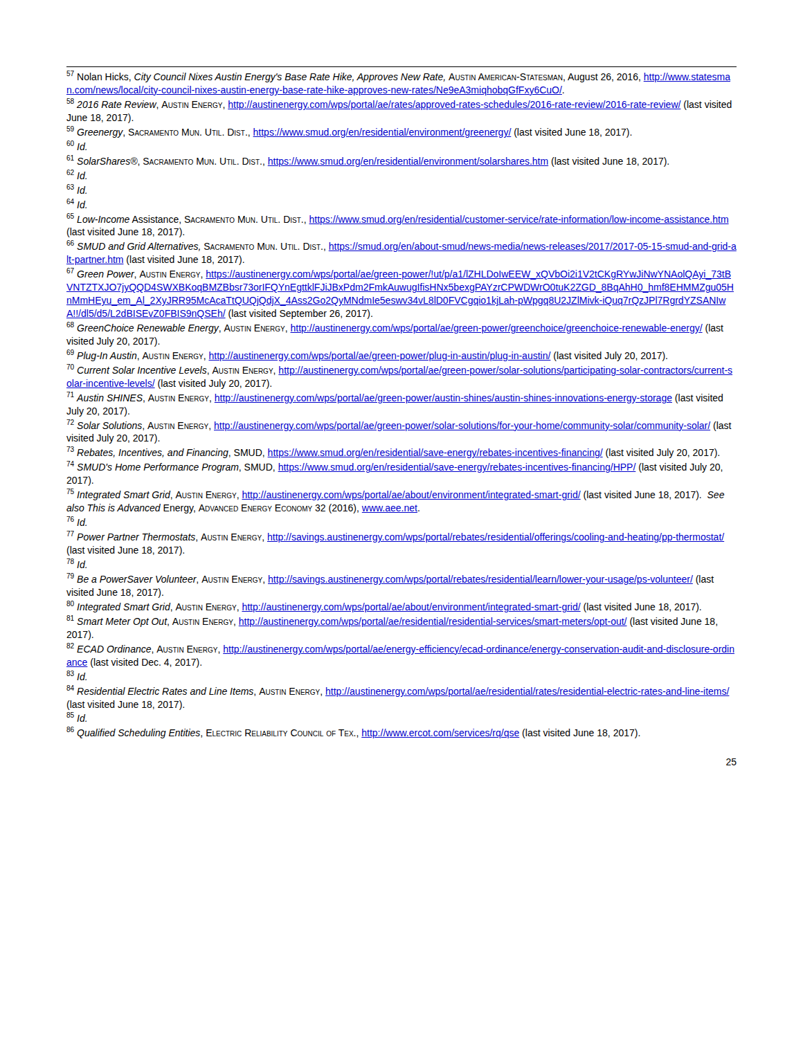57 Nolan Hicks, City Council Nixes Austin Energy's Base Rate Hike, Approves New Rate, Austin American-Statesman, August 26, 2016, http://www.statesman.com/news/local/city-council-nixes-austin-energy-base-rate-hike-approves-new-rates/Ne9eA3miqhobqGfFxy6CuO/.
58 2016 Rate Review, Austin Energy, http://austinenergy.com/wps/portal/ae/rates/approved-rates-schedules/2016-rate-review/2016-rate-review/ (last visited June 18, 2017).
59 Greenergy, Sacramento Mun. Util. Dist., https://www.smud.org/en/residential/environment/greenergy/ (last visited June 18, 2017).
60 Id.
61 SolarShares®, Sacramento Mun. Util. Dist., https://www.smud.org/en/residential/environment/solarshares.htm (last visited June 18, 2017).
62 Id.
63 Id.
64 Id.
65 Low-Income Assistance, Sacramento Mun. Util. Dist., https://www.smud.org/en/residential/customer-service/rate-information/low-income-assistance.htm (last visited June 18, 2017).
66 SMUD and Grid Alternatives, Sacramento Mun. Util. Dist., https://smud.org/en/about-smud/news-media/news-releases/2017/2017-05-15-smud-and-grid-alt-partner.htm (last visited June 18, 2017).
67 Green Power, Austin Energy, https://austinenergy.com/wps/portal/ae/green-power/!ut/p/a1/lZHLDoIwEEW_xQVbOi2i1V2tCKgRYwJiNwYNAolQAyi_73tBVNTZTXJO7jyQQD4SWXBKoqBMZBbsr73orIFQYnEgttklFJiJBxPdm2FmkAuwugIfisHNx5bexgPAYzrCPWDWrO0tuK2ZGD_8BqAhH0_hmf8EHMMZgu05HnMmHEyu_em_Al_2XyJRR95McAcaTtQUQjQdjX_4Ass2Go2QyMNdmIe5eswv34vL8lD0FVCgqio1kjLah-pWpgq8U2JZlMivk-iQuq7rQzJPl7RgrdYZSANIwA!!/dl5/d5/L2dBISEvZ0FBIS9nQSEh/ (last visited September 26, 2017).
68 GreenChoice Renewable Energy, Austin Energy, http://austinenergy.com/wps/portal/ae/green-power/greenchoice/greenchoice-renewable-energy/ (last visited July 20, 2017).
69 Plug-In Austin, Austin Energy, http://austinenergy.com/wps/portal/ae/green-power/plug-in-austin/plug-in-austin/ (last visited July 20, 2017).
70 Current Solar Incentive Levels, Austin Energy, http://austinenergy.com/wps/portal/ae/green-power/solar-solutions/participating-solar-contractors/current-solar-incentive-levels/ (last visited July 20, 2017).
71 Austin SHINES, Austin Energy, http://austinenergy.com/wps/portal/ae/green-power/austin-shines/austin-shines-innovations-energy-storage (last visited July 20, 2017).
72 Solar Solutions, Austin Energy, http://austinenergy.com/wps/portal/ae/green-power/solar-solutions/for-your-home/community-solar/community-solar/ (last visited July 20, 2017).
73 Rebates, Incentives, and Financing, SMUD, https://www.smud.org/en/residential/save-energy/rebates-incentives-financing/ (last visited July 20, 2017).
74 SMUD's Home Performance Program, SMUD, https://www.smud.org/en/residential/save-energy/rebates-incentives-financing/HPP/ (last visited July 20, 2017).
75 Integrated Smart Grid, Austin Energy, http://austinenergy.com/wps/portal/ae/about/environment/integrated-smart-grid/ (last visited June 18, 2017). See also This is Advanced Energy, Advanced Energy Economy 32 (2016), www.aee.net.
76 Id.
77 Power Partner Thermostats, Austin Energy, http://savings.austinenergy.com/wps/portal/rebates/residential/offerings/cooling-and-heating/pp-thermostat/ (last visited June 18, 2017).
78 Id.
79 Be a PowerSaver Volunteer, Austin Energy, http://savings.austinenergy.com/wps/portal/rebates/residential/learn/lower-your-usage/ps-volunteer/ (last visited June 18, 2017).
80 Integrated Smart Grid, Austin Energy, http://austinenergy.com/wps/portal/ae/about/environment/integrated-smart-grid/ (last visited June 18, 2017).
81 Smart Meter Opt Out, Austin Energy, http://austinenergy.com/wps/portal/ae/residential/residential-services/smart-meters/opt-out/ (last visited June 18, 2017).
82 ECAD Ordinance, Austin Energy, http://austinenergy.com/wps/portal/ae/energy-efficiency/ecad-ordinance/energy-conservation-audit-and-disclosure-ordinance (last visited Dec. 4, 2017).
83 Id.
84 Residential Electric Rates and Line Items, Austin Energy, http://austinenergy.com/wps/portal/ae/residential/rates/residential-electric-rates-and-line-items/ (last visited June 18, 2017).
85 Id.
86 Qualified Scheduling Entities, Electric Reliability Council of Tex., http://www.ercot.com/services/rq/qse (last visited June 18, 2017).
25